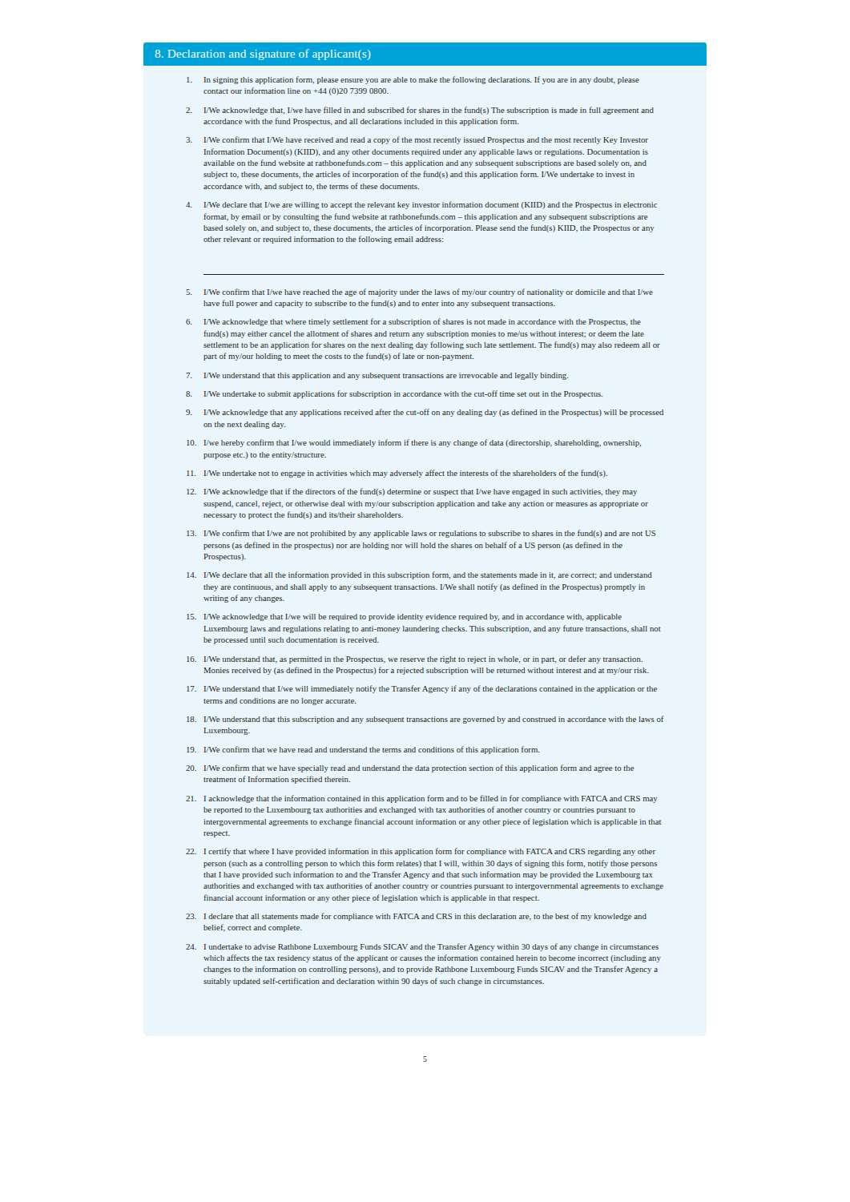8. Declaration and signature of applicant(s)
In signing this application form, please ensure you are able to make the following declarations. If you are in any doubt, please contact our information line on +44 (0)20 7399 0800.
I/We acknowledge that, I/we have filled in and subscribed for shares in the fund(s) The subscription is made in full agreement and accordance with the fund Prospectus, and all declarations included in this application form.
I/We confirm that I/We have received and read a copy of the most recently issued Prospectus and the most recently Key Investor Information Document(s) (KIID), and any other documents required under any applicable laws or regulations. Documentation is available on the fund website at rathbonefunds.com – this application and any subsequent subscriptions are based solely on, and subject to, these documents, the articles of incorporation of the fund(s) and this application form. I/We undertake to invest in accordance with, and subject to, the terms of these documents.
I/We declare that I/we are willing to accept the relevant key investor information document (KIID) and the Prospectus in electronic format, by email or by consulting the fund website at rathbonefunds.com – this application and any subsequent subscriptions are based solely on, and subject to, these documents, the articles of incorporation. Please send the fund(s) KIID, the Prospectus or any other relevant or required information to the following email address:
I/We confirm that I/we have reached the age of majority under the laws of my/our country of nationality or domicile and that I/we have full power and capacity to subscribe to the fund(s) and to enter into any subsequent transactions.
I/We acknowledge that where timely settlement for a subscription of shares is not made in accordance with the Prospectus, the fund(s) may either cancel the allotment of shares and return any subscription monies to me/us without interest; or deem the late settlement to be an application for shares on the next dealing day following such late settlement. The fund(s) may also redeem all or part of my/our holding to meet the costs to the fund(s) of late or non-payment.
I/We understand that this application and any subsequent transactions are irrevocable and legally binding.
I/We undertake to submit applications for subscription in accordance with the cut-off time set out in the Prospectus.
I/We acknowledge that any applications received after the cut-off on any dealing day (as defined in the Prospectus) will be processed on the next dealing day.
I/we hereby confirm that I/we would immediately inform if there is any change of data (directorship, shareholding, ownership, purpose etc.) to the entity/structure.
I/We undertake not to engage in activities which may adversely affect the interests of the shareholders of the fund(s).
I/We acknowledge that if the directors of the fund(s) determine or suspect that I/we have engaged in such activities, they may suspend, cancel, reject, or otherwise deal with my/our subscription application and take any action or measures as appropriate or necessary to protect the fund(s) and its/their shareholders.
I/We confirm that I/we are not prohibited by any applicable laws or regulations to subscribe to shares in the fund(s) and are not US persons (as defined in the prospectus) nor are holding nor will hold the shares on behalf of a US person (as defined in the Prospectus).
I/We declare that all the information provided in this subscription form, and the statements made in it, are correct; and understand they are continuous, and shall apply to any subsequent transactions. I/We shall notify (as defined in the Prospectus) promptly in writing of any changes.
I/We acknowledge that I/we will be required to provide identity evidence required by, and in accordance with, applicable Luxembourg laws and regulations relating to anti-money laundering checks. This subscription, and any future transactions, shall not be processed until such documentation is received.
I/We understand that, as permitted in the Prospectus, we reserve the right to reject in whole, or in part, or defer any transaction. Monies received by (as defined in the Prospectus) for a rejected subscription will be returned without interest and at my/our risk.
I/We understand that I/we will immediately notify the Transfer Agency if any of the declarations contained in the application or the terms and conditions are no longer accurate.
I/We understand that this subscription and any subsequent transactions are governed by and construed in accordance with the laws of Luxembourg.
I/We confirm that we have read and understand the terms and conditions of this application form.
I/We confirm that we have specially read and understand the data protection section of this application form and agree to the treatment of Information specified therein.
I acknowledge that the information contained in this application form and to be filled in for compliance with FATCA and CRS may be reported to the Luxembourg tax authorities and exchanged with tax authorities of another country or countries pursuant to intergovernmental agreements to exchange financial account information or any other piece of legislation which is applicable in that respect.
I certify that where I have provided information in this application form for compliance with FATCA and CRS regarding any other person (such as a controlling person to which this form relates) that I will, within 30 days of signing this form, notify those persons that I have provided such information to and the Transfer Agency and that such information may be provided the Luxembourg tax authorities and exchanged with tax authorities of another country or countries pursuant to intergovernmental agreements to exchange financial account information or any other piece of legislation which is applicable in that respect.
I declare that all statements made for compliance with FATCA and CRS in this declaration are, to the best of my knowledge and belief, correct and complete.
I undertake to advise Rathbone Luxembourg Funds SICAV and the Transfer Agency within 30 days of any change in circumstances which affects the tax residency status of the applicant or causes the information contained herein to become incorrect (including any changes to the information on controlling persons), and to provide Rathbone Luxembourg Funds SICAV and the Transfer Agency a suitably updated self-certification and declaration within 90 days of such change in circumstances.
5